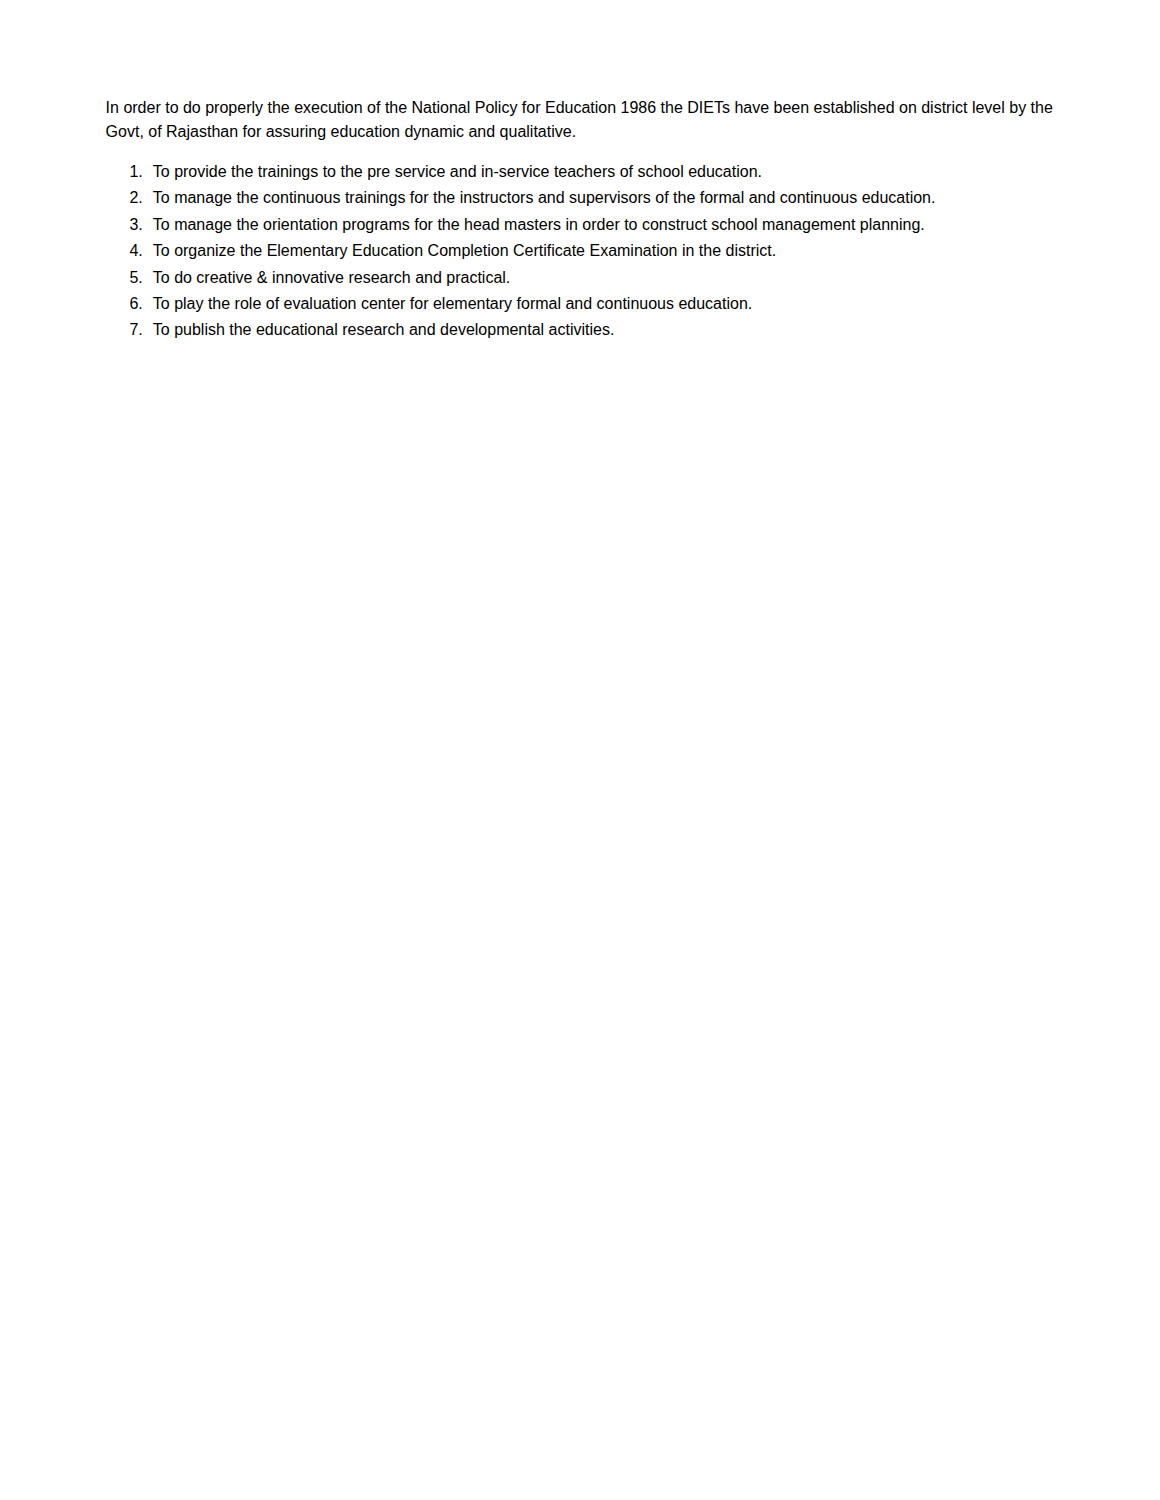In order to do properly the execution of the National Policy for Education 1986 the DIETs have been established on district level by the Govt, of Rajasthan for assuring education dynamic and qualitative.
To provide the trainings to the pre service and in-service teachers of school education.
To manage the continuous trainings for the instructors and supervisors of the formal and continuous education.
To manage the orientation programs for the head masters in order to construct school management planning.
To organize the Elementary Education Completion Certificate Examination in the district.
To do creative & innovative research and practical.
To play the role of evaluation center for elementary formal and continuous education.
To publish the educational research and developmental activities.